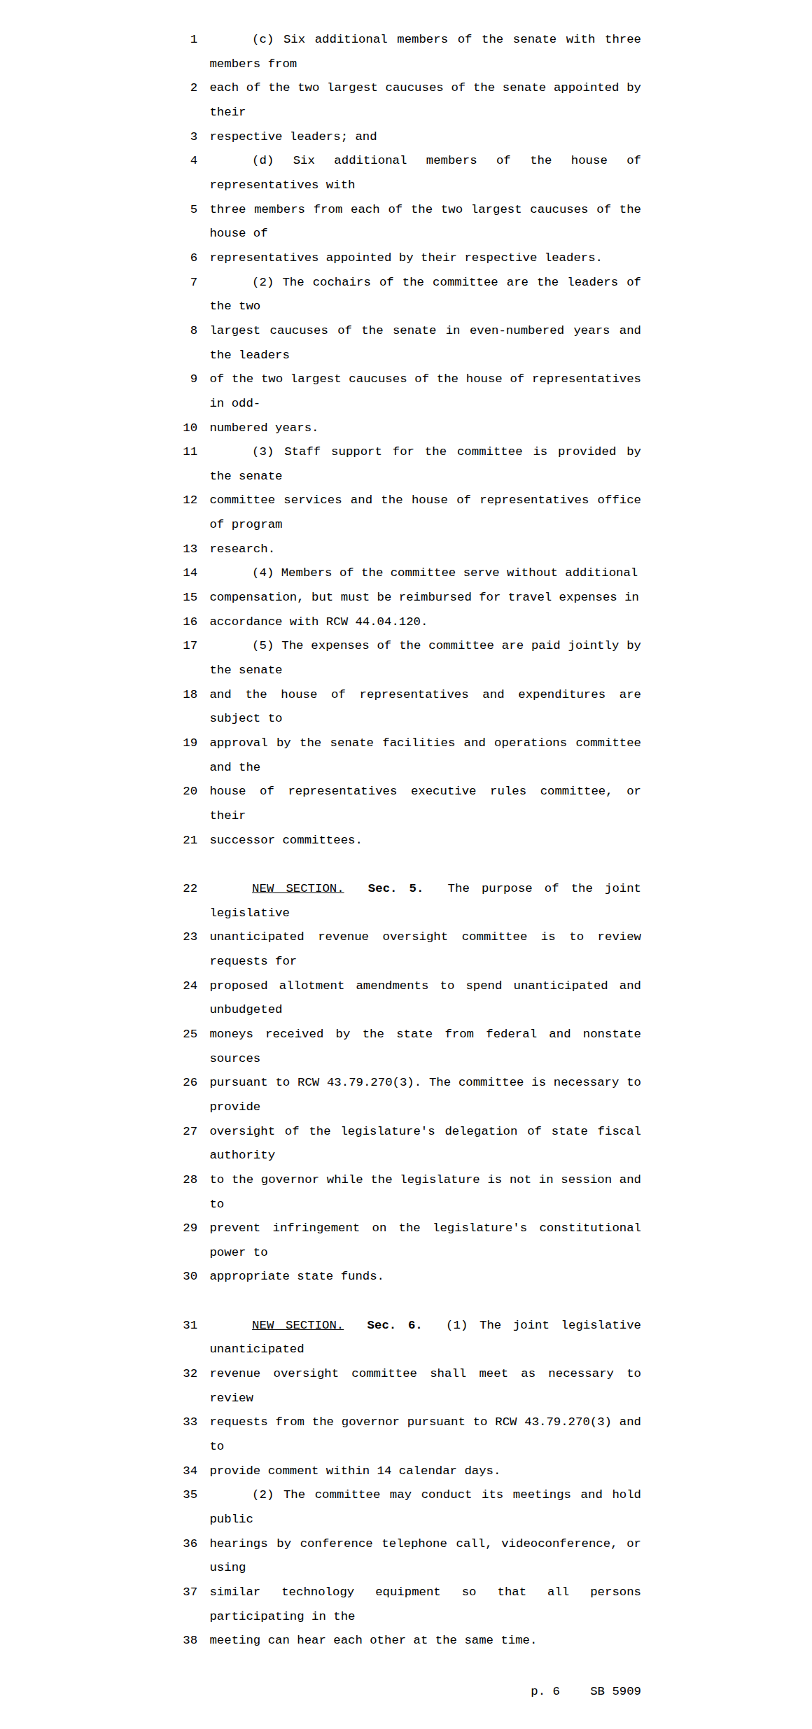(c) Six additional members of the senate with three members from
each of the two largest caucuses of the senate appointed by their
respective leaders; and
(d) Six additional members of the house of representatives with
three members from each of the two largest caucuses of the house of
representatives appointed by their respective leaders.
(2) The cochairs of the committee are the leaders of the two
largest caucuses of the senate in even-numbered years and the leaders
of the two largest caucuses of the house of representatives in odd-
numbered years.
(3) Staff support for the committee is provided by the senate
committee services and the house of representatives office of program
research.
(4) Members of the committee serve without additional
compensation, but must be reimbursed for travel expenses in
accordance with RCW 44.04.120.
(5) The expenses of the committee are paid jointly by the senate
and the house of representatives and expenditures are subject to
approval by the senate facilities and operations committee and the
house of representatives executive rules committee, or their
successor committees.
NEW SECTION. Sec. 5. The purpose of the joint legislative
unanticipated revenue oversight committee is to review requests for
proposed allotment amendments to spend unanticipated and unbudgeted
moneys received by the state from federal and nonstate sources
pursuant to RCW 43.79.270(3). The committee is necessary to provide
oversight of the legislature's delegation of state fiscal authority
to the governor while the legislature is not in session and to
prevent infringement on the legislature's constitutional power to
appropriate state funds.
NEW SECTION. Sec. 6. (1) The joint legislative unanticipated
revenue oversight committee shall meet as necessary to review
requests from the governor pursuant to RCW 43.79.270(3) and to
provide comment within 14 calendar days.
(2) The committee may conduct its meetings and hold public
hearings by conference telephone call, videoconference, or using
similar technology equipment so that all persons participating in the
meeting can hear each other at the same time.
p. 6 SB 5909